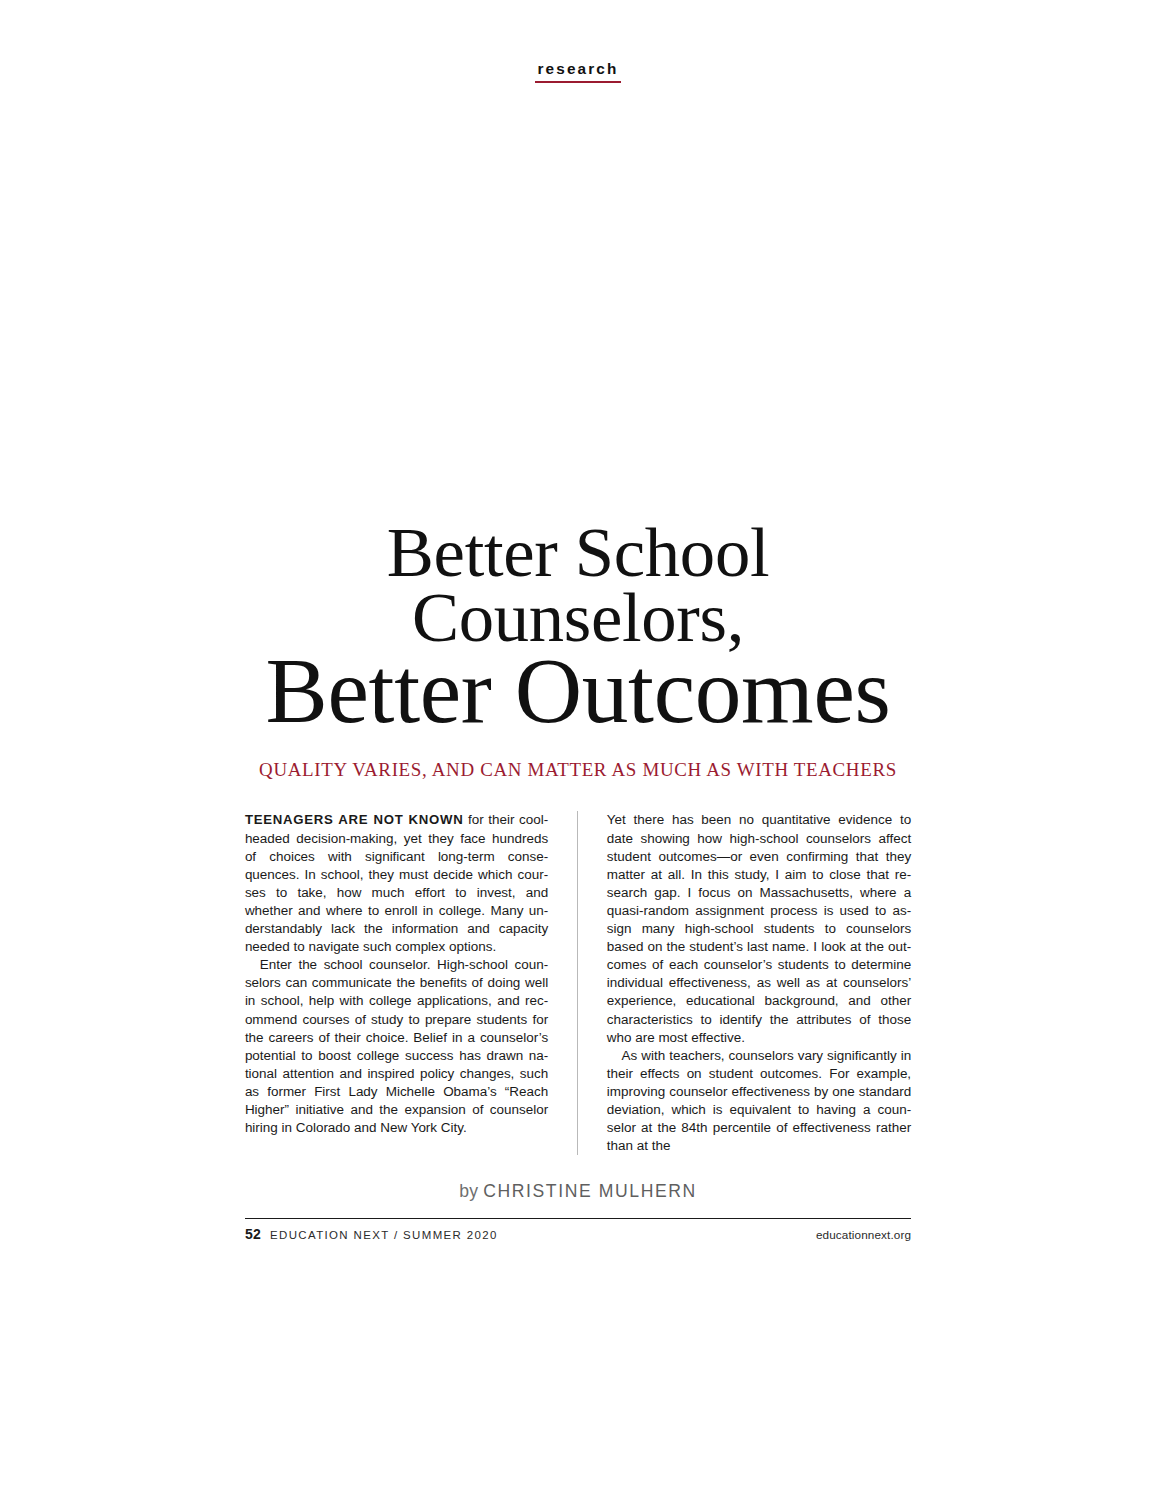research
Better School Counselors, Better Outcomes
QUALITY VARIES, AND CAN MATTER AS MUCH AS WITH TEACHERS
TEENAGERS ARE NOT KNOWN for their cool-headed decision-making, yet they face hundreds of choices with significant long-term consequences. In school, they must decide which courses to take, how much effort to invest, and whether and where to enroll in college. Many understandably lack the information and capacity needed to navigate such complex options.
Enter the school counselor. High-school counselors can communicate the benefits of doing well in school, help with college applications, and recommend courses of study to prepare students for the careers of their choice. Belief in a counselor’s potential to boost college success has drawn national attention and inspired policy changes, such as former First Lady Michelle Obama’s “Reach Higher” initiative and the expansion of counselor hiring in Colorado and New York City.
Yet there has been no quantitative evidence to date showing how high-school counselors affect student outcomes—or even confirming that they matter at all. In this study, I aim to close that research gap. I focus on Massachusetts, where a quasi-random assignment process is used to assign many high-school students to counselors based on the student’s last name. I look at the outcomes of each counselor’s students to determine individual effectiveness, as well as at counselors’ experience, educational background, and other characteristics to identify the attributes of those who are most effective.
As with teachers, counselors vary significantly in their effects on student outcomes. For example, improving counselor effectiveness by one standard deviation, which is equivalent to having a counselor at the 84th percentile of effectiveness rather than at the
by CHRISTINE MULHERN
52 EDUCATION NEXT / SUMMER 2020
educationnext.org